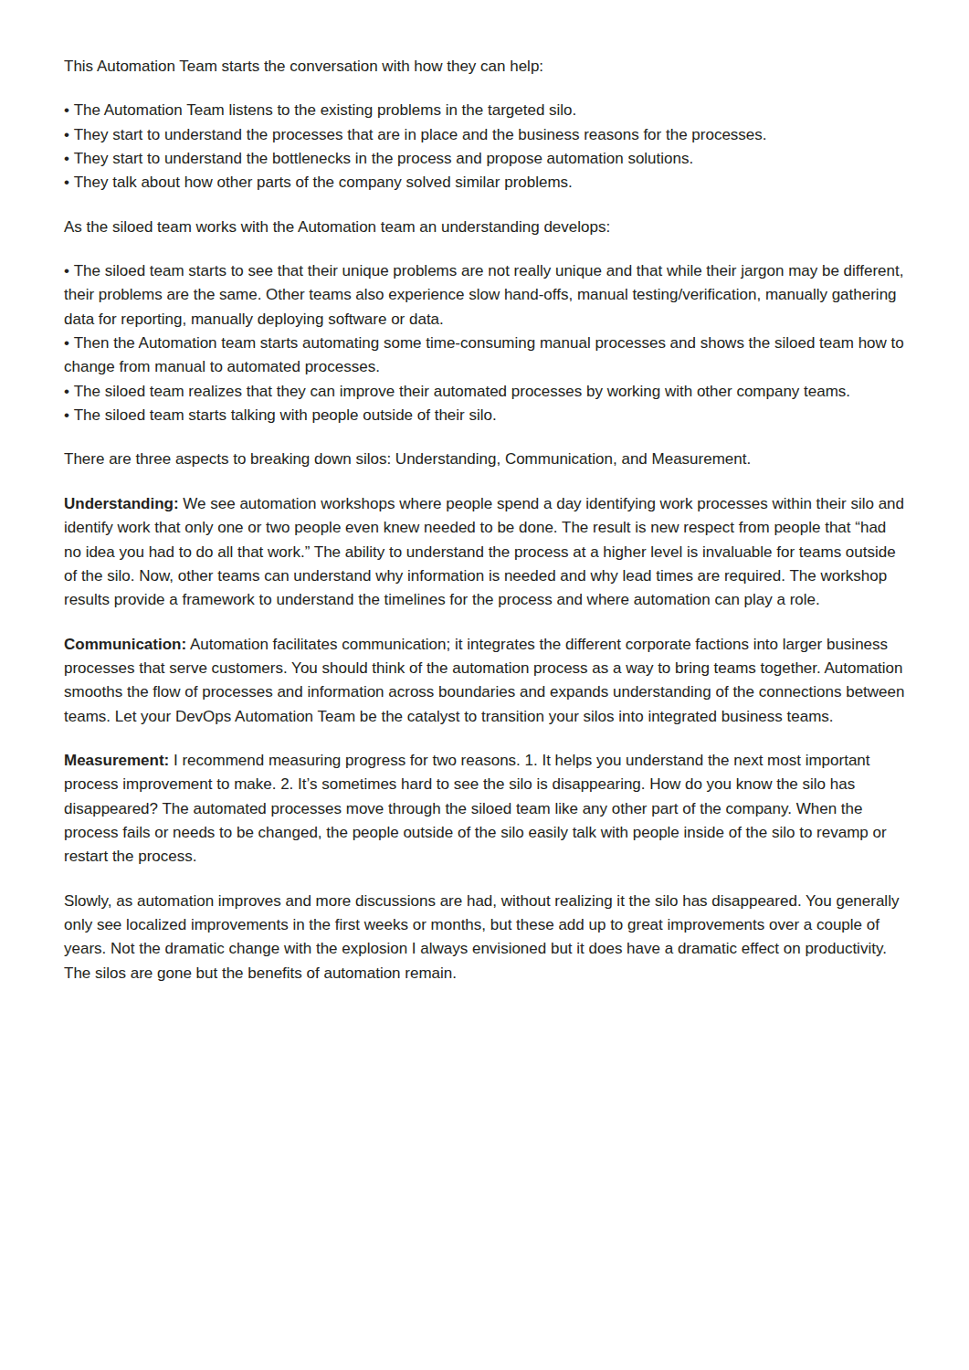This Automation Team starts the conversation with how they can help:
The Automation Team listens to the existing problems in the targeted silo.
They start to understand the processes that are in place and the business reasons for the processes.
They start to understand the bottlenecks in the process and propose automation solutions.
They talk about how other parts of the company solved similar problems.
As the siloed team works with the Automation team an understanding develops:
The siloed team starts to see that their unique problems are not really unique and that while their jargon may be different, their problems are the same. Other teams also experience slow hand-offs, manual testing/verification, manually gathering data for reporting, manually deploying software or data.
Then the Automation team starts automating some time-consuming manual processes and shows the siloed team how to change from manual to automated processes.
The siloed team realizes that they can improve their automated processes by working with other company teams.
The siloed team starts talking with people outside of their silo.
There are three aspects to breaking down silos: Understanding, Communication, and Measurement.
Understanding: We see automation workshops where people spend a day identifying work processes within their silo and identify work that only one or two people even knew needed to be done. The result is new respect from people that “had no idea you had to do all that work.” The ability to understand the process at a higher level is invaluable for teams outside of the silo. Now, other teams can understand why information is needed and why lead times are required. The workshop results provide a framework to understand the timelines for the process and where automation can play a role.
Communication: Automation facilitates communication; it integrates the different corporate factions into larger business processes that serve customers. You should think of the automation process as a way to bring teams together. Automation smooths the flow of processes and information across boundaries and expands understanding of the connections between teams. Let your DevOps Automation Team be the catalyst to transition your silos into integrated business teams.
Measurement: I recommend measuring progress for two reasons. 1. It helps you understand the next most important process improvement to make. 2. It’s sometimes hard to see the silo is disappearing. How do you know the silo has disappeared? The automated processes move through the siloed team like any other part of the company. When the process fails or needs to be changed, the people outside of the silo easily talk with people inside of the silo to revamp or restart the process.
Slowly, as automation improves and more discussions are had, without realizing it the silo has disappeared. You generally only see localized improvements in the first weeks or months, but these add up to great improvements over a couple of years. Not the dramatic change with the explosion I always envisioned but it does have a dramatic effect on productivity. The silos are gone but the benefits of automation remain.